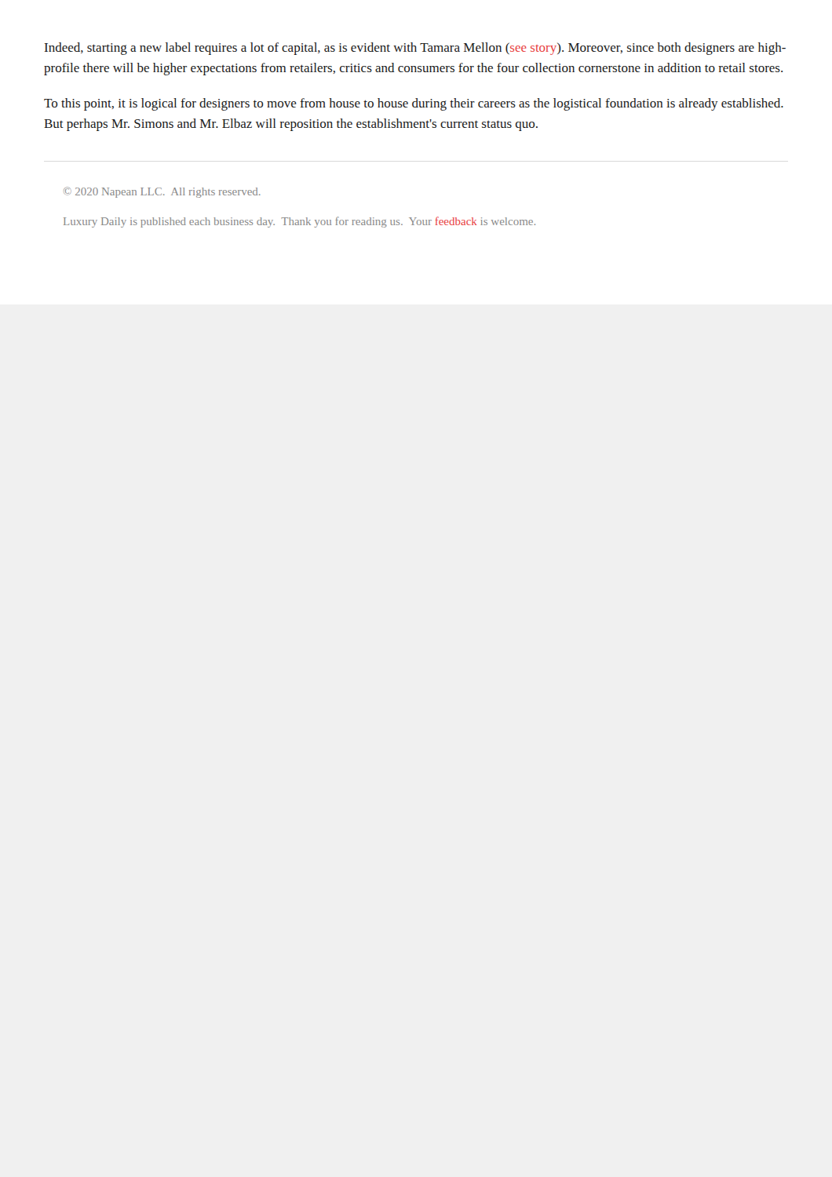Indeed, starting a new label requires a lot of capital, as is evident with Tamara Mellon (see story). Moreover, since both designers are high-profile there will be higher expectations from retailers, critics and consumers for the four collection cornerstone in addition to retail stores.
To this point, it is logical for designers to move from house to house during their careers as the logistical foundation is already established. But perhaps Mr. Simons and Mr. Elbaz will reposition the establishment's current status quo.
© 2020 Napean LLC. All rights reserved.
Luxury Daily is published each business day. Thank you for reading us. Your feedback is welcome.